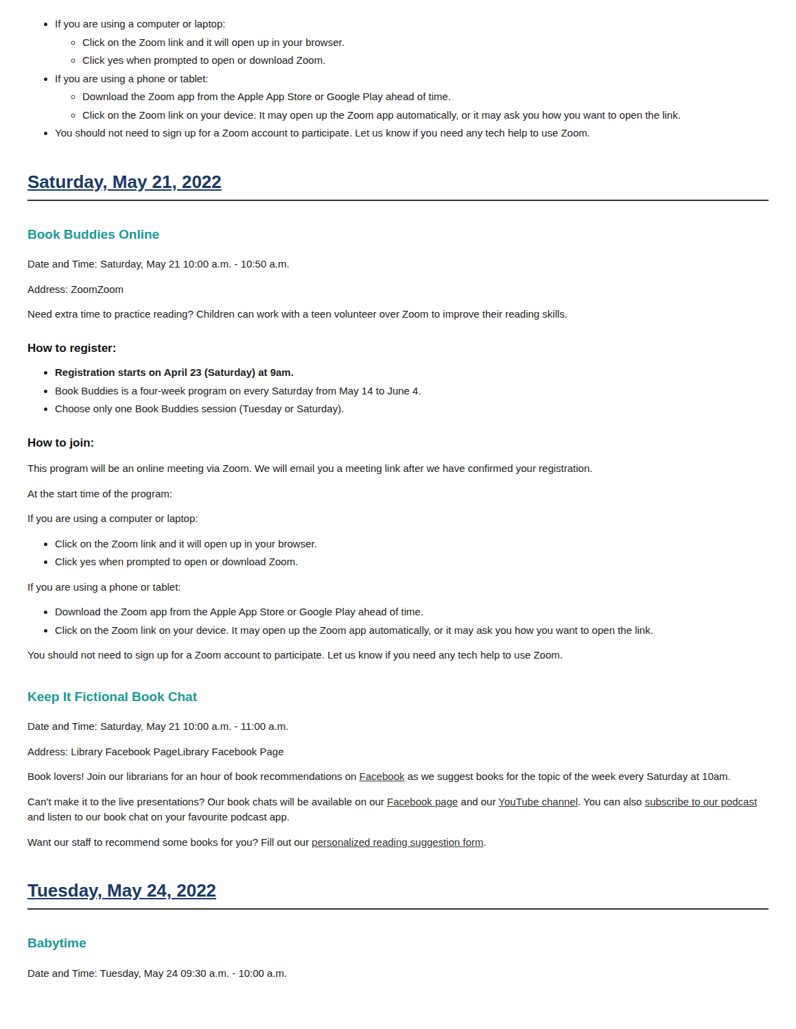If you are using a computer or laptop:
Click on the Zoom link and it will open up in your browser.
Click yes when prompted to open or download Zoom.
If you are using a phone or tablet:
Download the Zoom app from the Apple App Store or Google Play ahead of time.
Click on the Zoom link on your device. It may open up the Zoom app automatically, or it may ask you how you want to open the link.
You should not need to sign up for a Zoom account to participate. Let us know if you need any tech help to use Zoom.
Saturday, May 21, 2022
Book Buddies Online
Date and Time: Saturday, May 21 10:00 a.m. - 10:50 a.m.
Address: ZoomZoom
Need extra time to practice reading? Children can work with a teen volunteer over Zoom to improve their reading skills.
How to register:
Registration starts on April 23 (Saturday) at 9am.
Book Buddies is a four-week program on every Saturday from May 14 to June 4.
Choose only one Book Buddies session (Tuesday or Saturday).
How to join:
This program will be an online meeting via Zoom. We will email you a meeting link after we have confirmed your registration.
At the start time of the program:
If you are using a computer or laptop:
Click on the Zoom link and it will open up in your browser.
Click yes when prompted to open or download Zoom.
If you are using a phone or tablet:
Download the Zoom app from the Apple App Store or Google Play ahead of time.
Click on the Zoom link on your device. It may open up the Zoom app automatically, or it may ask you how you want to open the link.
You should not need to sign up for a Zoom account to participate. Let us know if you need any tech help to use Zoom.
Keep It Fictional Book Chat
Date and Time: Saturday, May 21 10:00 a.m. - 11:00 a.m.
Address: Library Facebook PageLibrary Facebook Page
Book lovers! Join our librarians for an hour of book recommendations on Facebook as we suggest books for the topic of the week every Saturday at 10am.
Can't make it to the live presentations? Our book chats will be available on our Facebook page and our YouTube channel. You can also subscribe to our podcast and listen to our book chat on your favourite podcast app.
Want our staff to recommend some books for you? Fill out our personalized reading suggestion form.
Tuesday, May 24, 2022
Babytime
Date and Time: Tuesday, May 24 09:30 a.m. - 10:00 a.m.